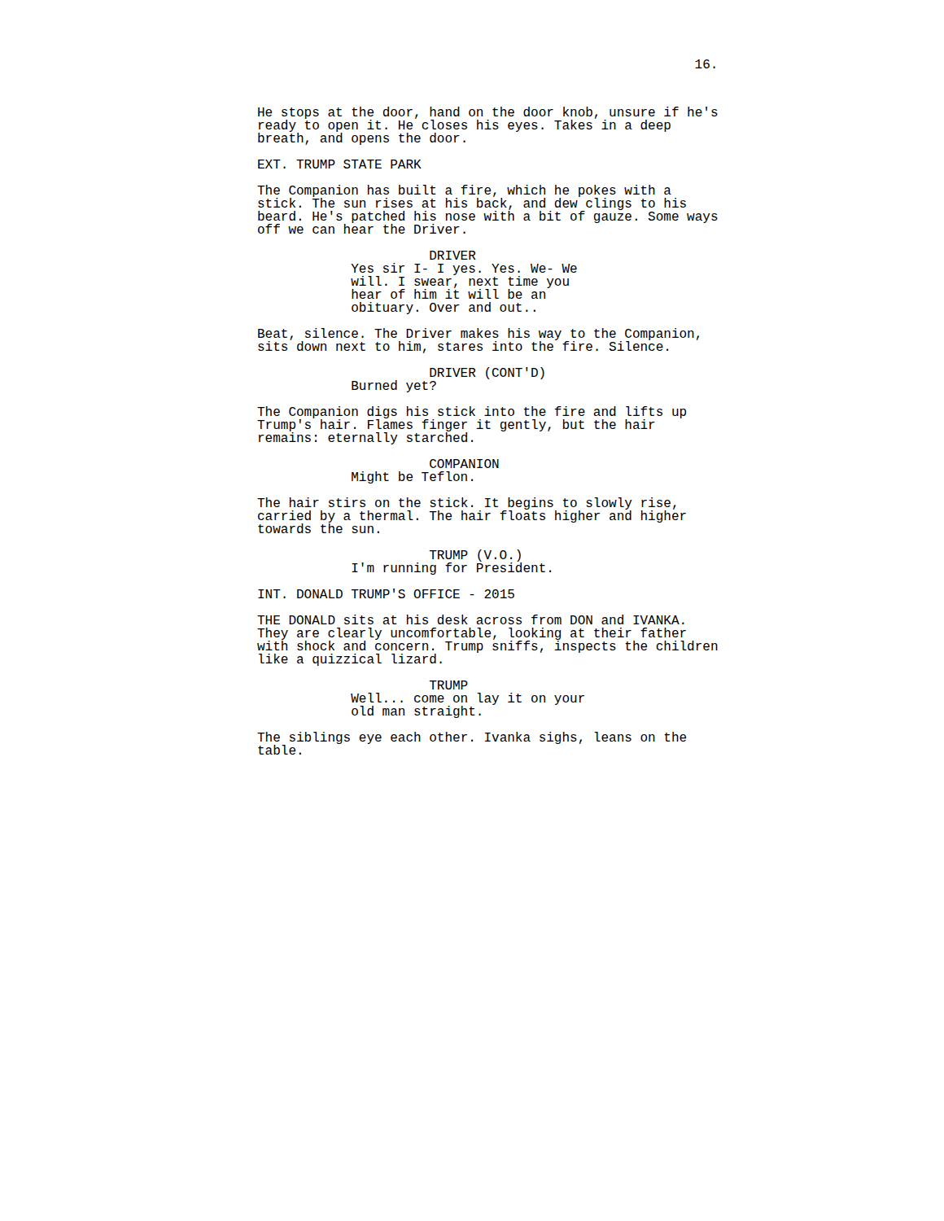16.
He stops at the door, hand on the door knob, unsure if he's ready to open it. He closes his eyes. Takes in a deep breath, and opens the door.
EXT. TRUMP STATE PARK
The Companion has built a fire, which he pokes with a stick. The sun rises at his back, and dew clings to his beard. He's patched his nose with a bit of gauze. Some ways off we can hear the Driver.
DRIVER
Yes sir I- I yes. Yes. We- We will. I swear, next time you hear of him it will be an obituary. Over and out..
Beat, silence. The Driver makes his way to the Companion, sits down next to him, stares into the fire. Silence.
DRIVER (CONT'D)
Burned yet?
The Companion digs his stick into the fire and lifts up Trump's hair. Flames finger it gently, but the hair remains: eternally starched.
COMPANION
Might be Teflon.
The hair stirs on the stick. It begins to slowly rise, carried by a thermal. The hair floats higher and higher towards the sun.
TRUMP (V.O.)
I'm running for President.
INT. DONALD TRUMP'S OFFICE - 2015
THE DONALD sits at his desk across from DON and IVANKA. They are clearly uncomfortable, looking at their father with shock and concern. Trump sniffs, inspects the children like a quizzical lizard.
TRUMP
Well... come on lay it on your old man straight.
The siblings eye each other. Ivanka sighs, leans on the table.